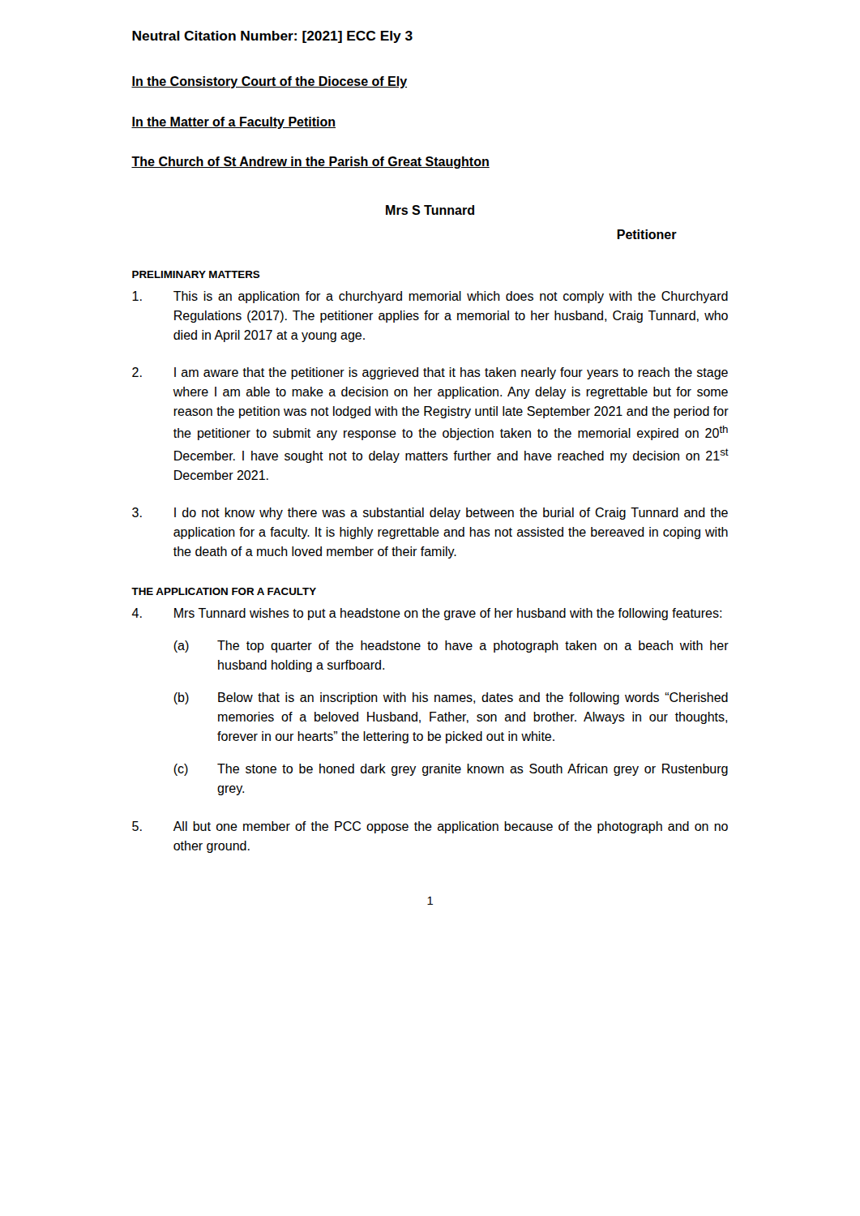Neutral Citation Number: [2021] ECC Ely 3
In the Consistory Court of the Diocese of Ely
In the Matter of a Faculty Petition
The Church of St Andrew in the Parish of Great Staughton
Mrs S Tunnard Petitioner
Preliminary Matters
This is an application for a churchyard memorial which does not comply with the Churchyard Regulations (2017). The petitioner applies for a memorial to her husband, Craig Tunnard, who died in April 2017 at a young age.
I am aware that the petitioner is aggrieved that it has taken nearly four years to reach the stage where I am able to make a decision on her application. Any delay is regrettable but for some reason the petition was not lodged with the Registry until late September 2021 and the period for the petitioner to submit any response to the objection taken to the memorial expired on 20th December. I have sought not to delay matters further and have reached my decision on 21st December 2021.
I do not know why there was a substantial delay between the burial of Craig Tunnard and the application for a faculty. It is highly regrettable and has not assisted the bereaved in coping with the death of a much loved member of their family.
The Application for a Faculty
Mrs Tunnard wishes to put a headstone on the grave of her husband with the following features:
The top quarter of the headstone to have a photograph taken on a beach with her husband holding a surfboard.
Below that is an inscription with his names, dates and the following words “Cherished memories of a beloved Husband, Father, son and brother. Always in our thoughts, forever in our hearts” the lettering to be picked out in white.
The stone to be honed dark grey granite known as South African grey or Rustenburg grey.
All but one member of the PCC oppose the application because of the photograph and on no other ground.
1